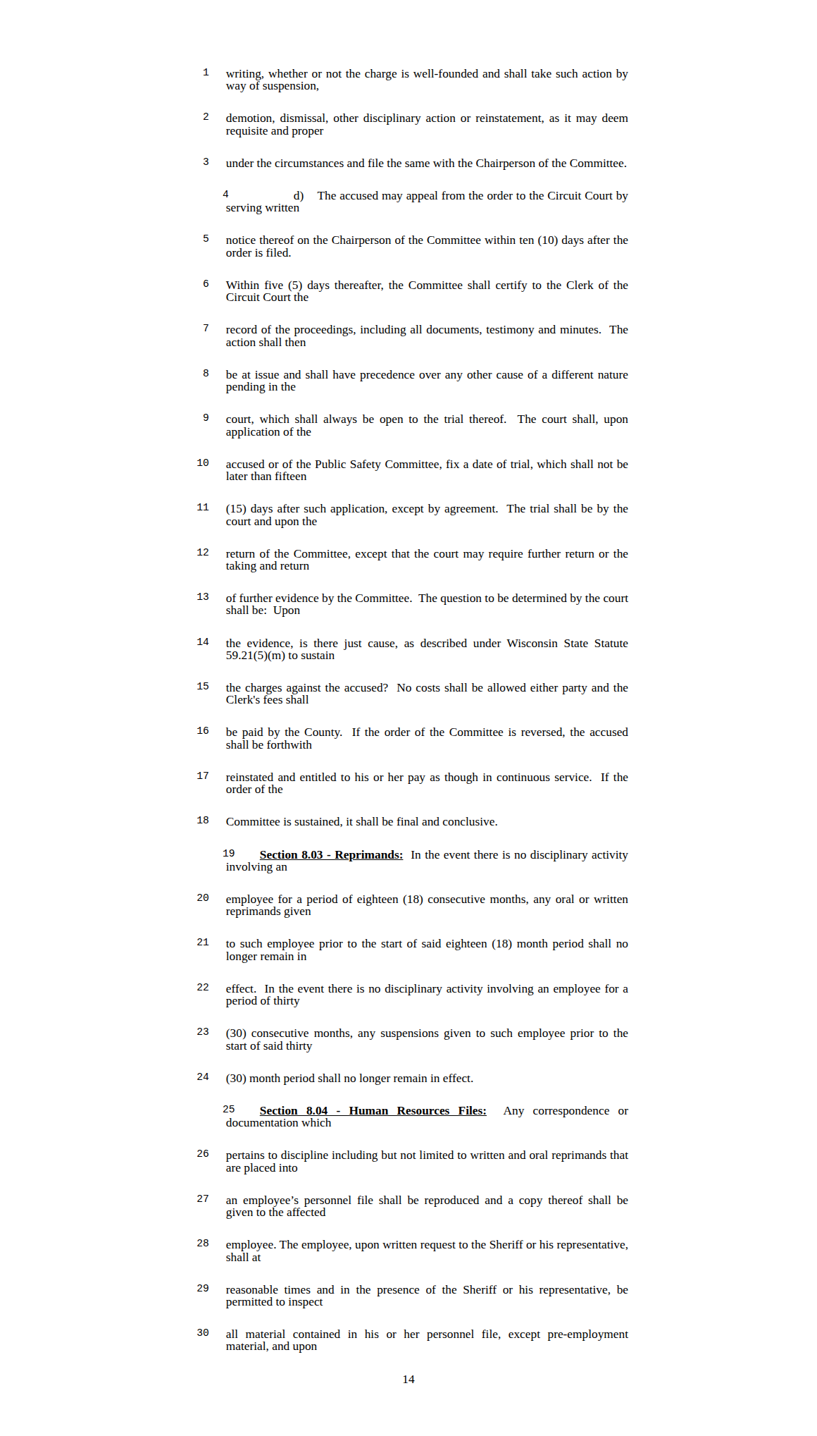writing, whether or not the charge is well-founded and shall take such action by way of suspension,
demotion, dismissal, other disciplinary action or reinstatement, as it may deem requisite and proper
under the circumstances and file the same with the Chairperson of the Committee.
d) The accused may appeal from the order to the Circuit Court by serving written
notice thereof on the Chairperson of the Committee within ten (10) days after the order is filed.
Within five (5) days thereafter, the Committee shall certify to the Clerk of the Circuit Court the
record of the proceedings, including all documents, testimony and minutes. The action shall then
be at issue and shall have precedence over any other cause of a different nature pending in the
court, which shall always be open to the trial thereof. The court shall, upon application of the
accused or of the Public Safety Committee, fix a date of trial, which shall not be later than fifteen
(15) days after such application, except by agreement. The trial shall be by the court and upon the
return of the Committee, except that the court may require further return or the taking and return
of further evidence by the Committee. The question to be determined by the court shall be: Upon
the evidence, is there just cause, as described under Wisconsin State Statute 59.21(5)(m) to sustain
the charges against the accused? No costs shall be allowed either party and the Clerk's fees shall
be paid by the County. If the order of the Committee is reversed, the accused shall be forthwith
reinstated and entitled to his or her pay as though in continuous service. If the order of the
Committee is sustained, it shall be final and conclusive.
Section 8.03 - Reprimands: In the event there is no disciplinary activity involving an
employee for a period of eighteen (18) consecutive months, any oral or written reprimands given
to such employee prior to the start of said eighteen (18) month period shall no longer remain in
effect. In the event there is no disciplinary activity involving an employee for a period of thirty
(30) consecutive months, any suspensions given to such employee prior to the start of said thirty
(30) month period shall no longer remain in effect.
Section 8.04 - Human Resources Files: Any correspondence or documentation which
pertains to discipline including but not limited to written and oral reprimands that are placed into
an employee’s personnel file shall be reproduced and a copy thereof shall be given to the affected
employee. The employee, upon written request to the Sheriff or his representative, shall at
reasonable times and in the presence of the Sheriff or his representative, be permitted to inspect
all material contained in his or her personnel file, except pre-employment material, and upon
14